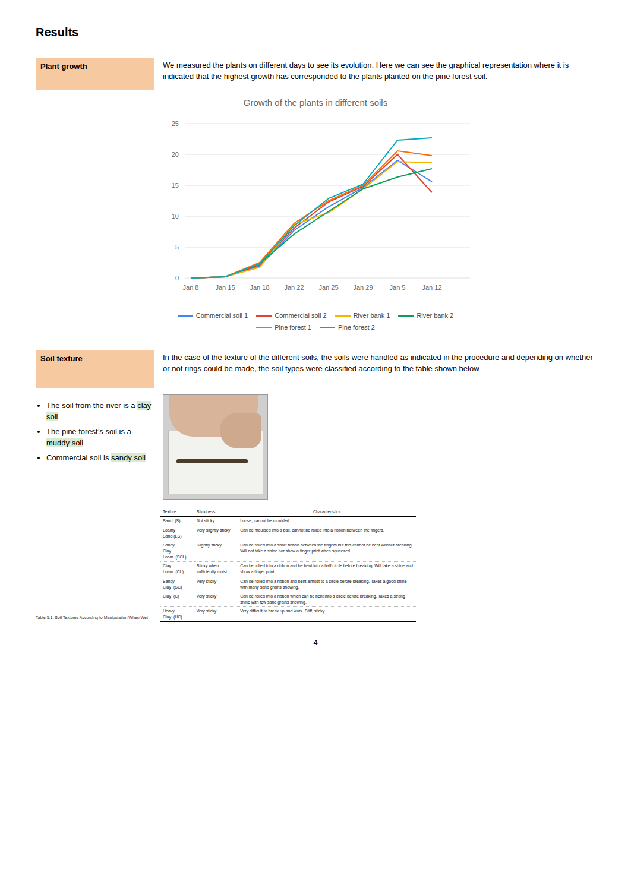Results
Plant growth
We measured the plants on different days to see its evolution. Here we can see the graphical representation where it is indicated that the highest growth has corresponded to the plants planted on the pine forest soil.
Growth of the plants in different soils
25 20 15 10 5 0 Jan 8 Jan 15 Jan 18 Jan 22 Jan 25 Jan 29 Jan 5 Jan 12
Commercial soil 1 Commercial soil 2 River bank 1 River bank 2 Pine forest 1 Pine forest 2
Soil texture
In the case of the texture of the different soils, the soils were handled as indicated in the procedure and depending on whether or not rings could be made, the soil types were classified according to the table shown below
The soil from the river is a clay soil
The pine forest’s soil is a muddy soil
Commercial soil is sandy soil
Table 5.1: Soil Textures According to Manipulation When Wet
| Texture | Stickiness | Characteristics |
| --- | --- | --- |
| Sand (S) | Not sticky | Loose, cannot be moulded. |
| Loamy Sand (LS) | Very slightly sticky | Can be moulded into a ball, cannot be rolled into a ribbon between the fingers. |
| Sandy Clay Loam (SCL) | Slightly sticky | Can be rolled into a short ribbon between the fingers but this cannot be bent without breaking. Will not take a shine nor show a finger print when squeezed. |
| Clay Loam (CL) | Sticky when sufficiently moist | Can be rolled into a ribbon and be bent into a half circle before breaking. Will take a shine and show a finger print. |
| Sandy Clay (SC) | Very sticky | Can be rolled into a ribbon and bent almost to a circle before breaking. Takes a good shine with many sand grains showing. |
| Clay (C) | Very sticky | Can be rolled into a ribbon which can be bent into a circle before breaking. Takes a strong shine with few sand grains showing. |
| Heavy Clay (HC) | Very sticky | Very difficult to break up and work. Stiff, sticky. |
4